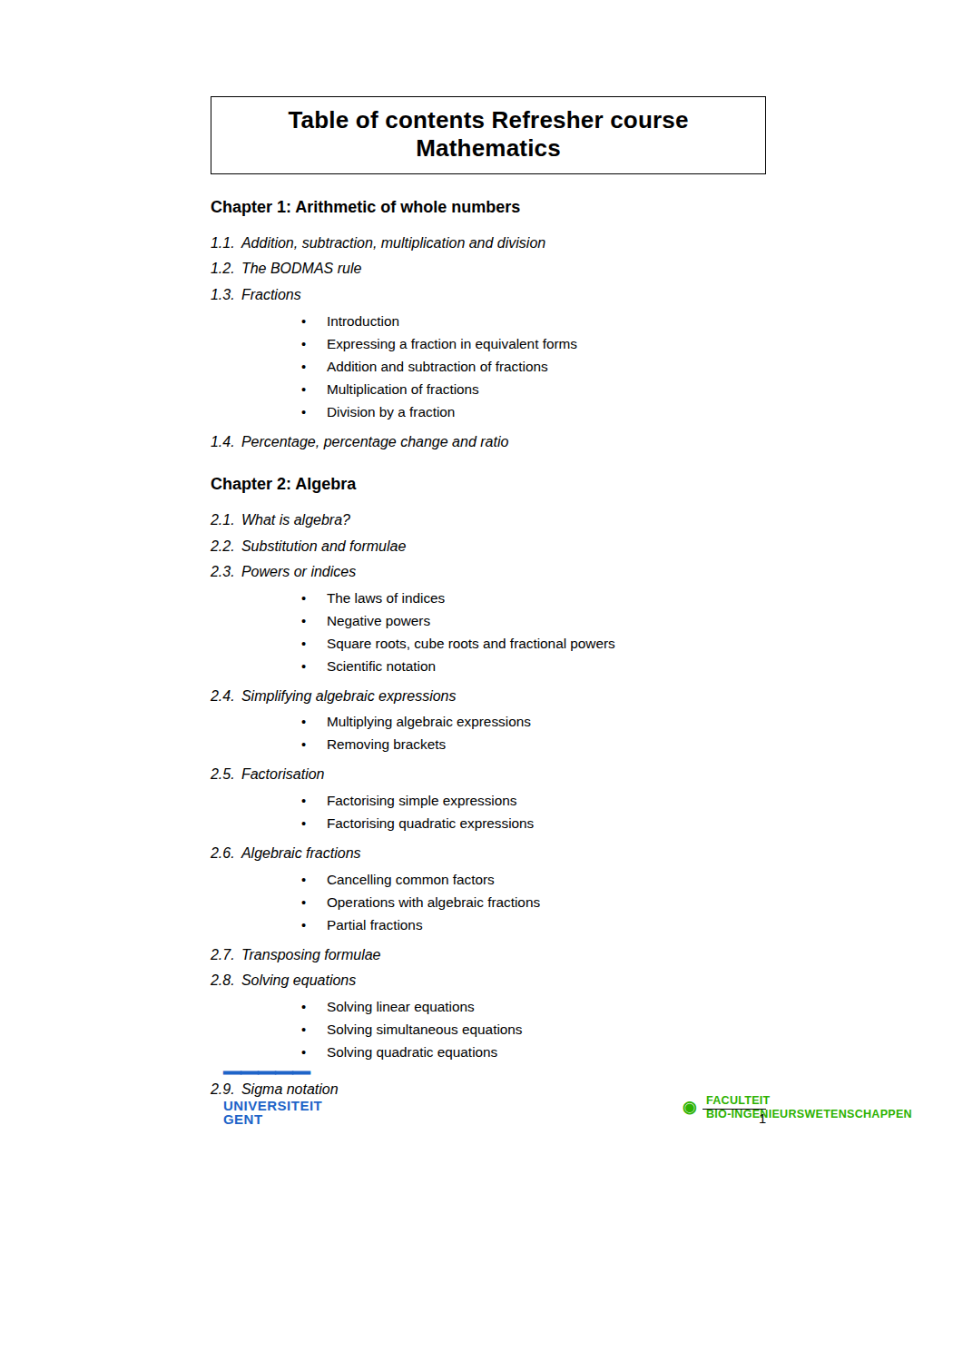Table of contents Refresher course Mathematics
Chapter 1: Arithmetic of whole numbers
1.1. Addition, subtraction, multiplication and division
1.2. The BODMAS rule
1.3. Fractions
Introduction
Expressing a fraction in equivalent forms
Addition and subtraction of fractions
Multiplication of fractions
Division by a fraction
1.4. Percentage, percentage change and ratio
Chapter 2: Algebra
2.1. What is algebra?
2.2. Substitution and formulae
2.3. Powers or indices
The laws of indices
Negative powers
Square roots, cube roots and fractional powers
Scientific notation
2.4. Simplifying algebraic expressions
Multiplying algebraic expressions
Removing brackets
2.5. Factorisation
Factorising simple expressions
Factorising quadratic expressions
2.6. Algebraic fractions
Cancelling common factors
Operations with algebraic fractions
Partial fractions
2.7. Transposing formulae
2.8. Solving equations
Solving linear equations
Solving simultaneous equations
Solving quadratic equations
2.9. Sigma notation
▔▔▔▔▔ UNIVERSITEITGENT
◉ FACULTEIT
BIO-INGENIEURSWETENSCHAPPEN
1